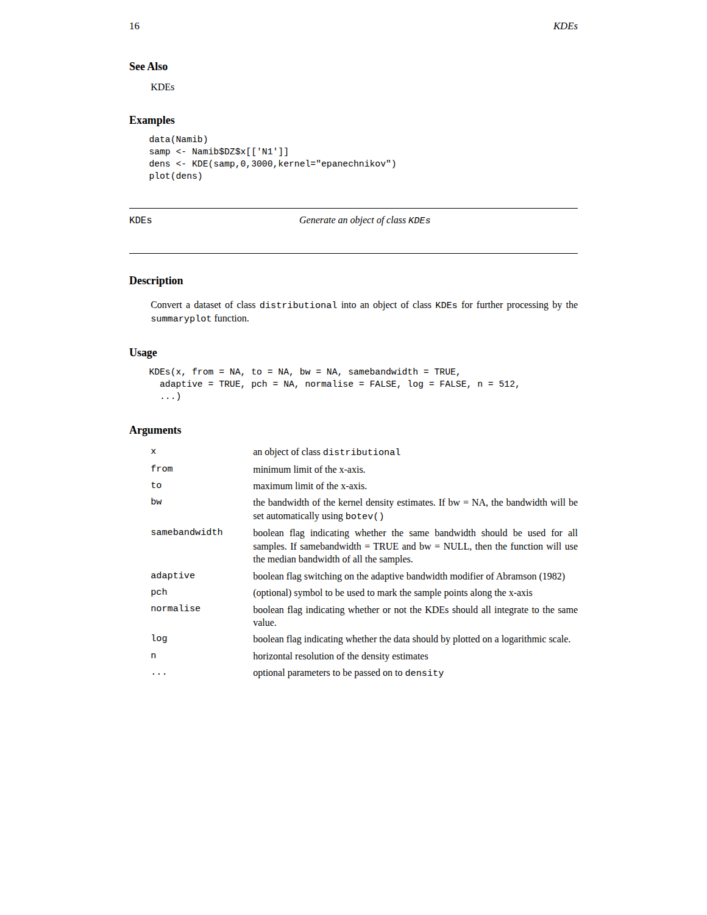16 KDEs
See Also
KDEs
Examples
data(Namib)
samp <- Namib$DZ$x[['N1']]
dens <- KDE(samp,0,3000,kernel="epanechnikov")
plot(dens)
KDEs Generate an object of class KDEs
Description
Convert a dataset of class distributional into an object of class KDEs for further processing by the summaryplot function.
Usage
KDEs(x, from = NA, to = NA, bw = NA, samebandwidth = TRUE,
  adaptive = TRUE, pch = NA, normalise = FALSE, log = FALSE, n = 512,
  ...)
Arguments
x
an object of class distributional
from
minimum limit of the x-axis.
to
maximum limit of the x-axis.
bw
the bandwidth of the kernel density estimates. If bw = NA, the bandwidth will be set automatically using botev()
samebandwidth
boolean flag indicating whether the same bandwidth should be used for all samples. If samebandwidth = TRUE and bw = NULL, then the function will use the median bandwidth of all the samples.
adaptive
boolean flag switching on the adaptive bandwidth modifier of Abramson (1982)
pch
(optional) symbol to be used to mark the sample points along the x-axis
normalise
boolean flag indicating whether or not the KDEs should all integrate to the same value.
log
boolean flag indicating whether the data should by plotted on a logarithmic scale.
n
horizontal resolution of the density estimates
...
optional parameters to be passed on to density